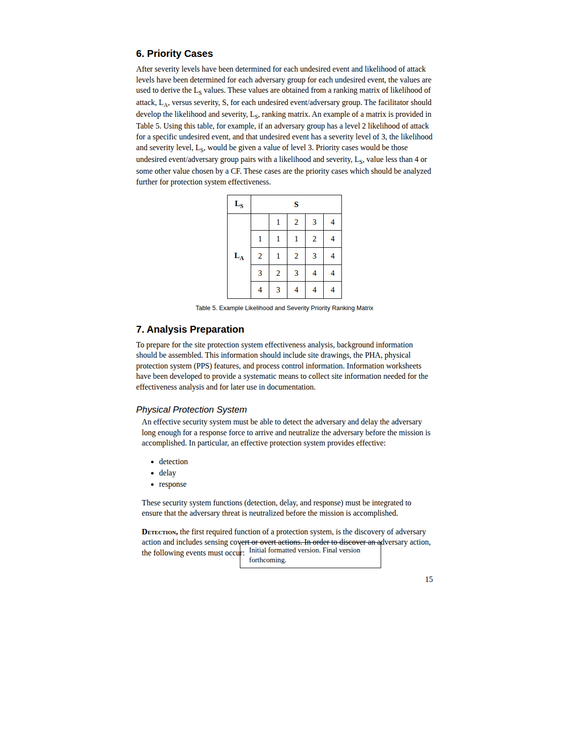6. Priority Cases
After severity levels have been determined for each undesired event and likelihood of attack levels have been determined for each adversary group for each undesired event, the values are used to derive the LS values. These values are obtained from a ranking matrix of likelihood of attack, LA, versus severity, S, for each undesired event/adversary group. The facilitator should develop the likelihood and severity, LS, ranking matrix. An example of a matrix is provided in Table 5. Using this table, for example, if an adversary group has a level 2 likelihood of attack for a specific undesired event, and that undesired event has a severity level of 3, the likelihood and severity level, LS, would be given a value of level 3. Priority cases would be those undesired event/adversary group pairs with a likelihood and severity, LS, value less than 4 or some other value chosen by a CF. These cases are the priority cases which should be analyzed further for protection system effectiveness.
| L S | S |
| L A | | 1 | 2 | 3 | 4 |
| 1 | 1 | 1 | 2 | 4 |
| 2 | 1 | 2 | 3 | 4 |
| 3 | 2 | 3 | 4 | 4 |
| 4 | 3 | 4 | 4 | 4 |
Table 5. Example Likelihood and Severity Priority Ranking Matrix
7. Analysis Preparation
To prepare for the site protection system effectiveness analysis, background information should be assembled. This information should include site drawings, the PHA, physical protection system (PPS) features, and process control information. Information worksheets have been developed to provide a systematic means to collect site information needed for the effectiveness analysis and for later use in documentation.
Physical Protection System
An effective security system must be able to detect the adversary and delay the adversary long enough for a response force to arrive and neutralize the adversary before the mission is accomplished. In particular, an effective protection system provides effective:
detection
delay
response
These security system functions (detection, delay, and response) must be integrated to ensure that the adversary threat is neutralized before the mission is accomplished.
Detection, the first required function of a protection system, is the discovery of adversary action and includes sensing covert or overt actions. In order to discover an adversary action, the following events must occur:
Initial formatted version. Final version forthcoming.
15